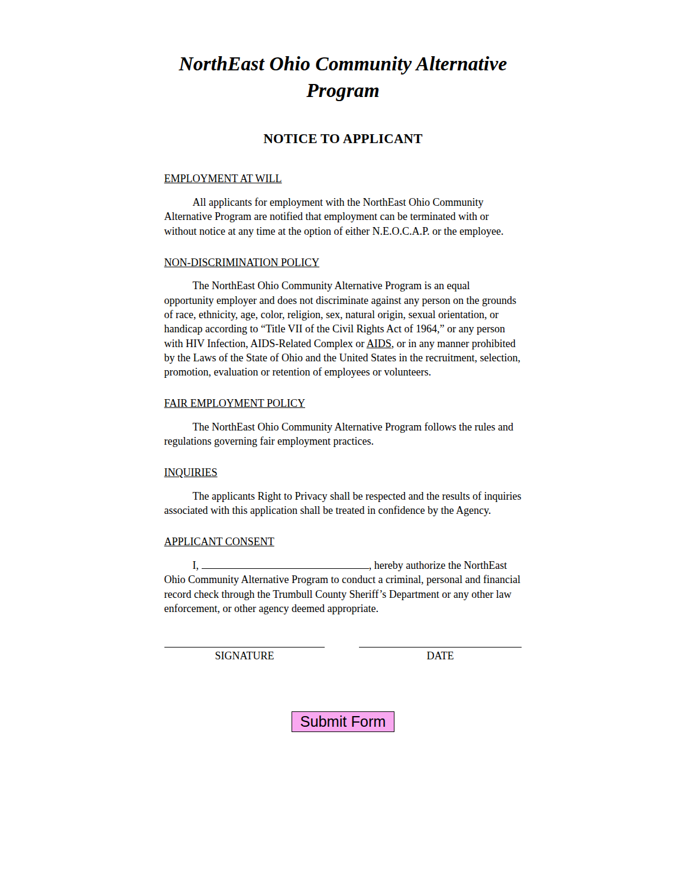NorthEast Ohio Community Alternative Program
NOTICE TO APPLICANT
EMPLOYMENT AT WILL
All applicants for employment with the NorthEast Ohio Community Alternative Program are notified that employment can be terminated with or without notice at any time at the option of either N.E.O.C.A.P. or the employee.
NON-DISCRIMINATION POLICY
The NorthEast Ohio Community Alternative Program is an equal opportunity employer and does not discriminate against any person on the grounds of race, ethnicity, age, color, religion, sex, natural origin, sexual orientation, or handicap according to “Title VII of the Civil Rights Act of 1964,” or any person with HIV Infection, AIDS-Related Complex or AIDS, or in any manner prohibited by the Laws of the State of Ohio and the United States in the recruitment, selection, promotion, evaluation or retention of employees or volunteers.
FAIR EMPLOYMENT POLICY
The NorthEast Ohio Community Alternative Program follows the rules and regulations governing fair employment practices.
INQUIRIES
The applicants Right to Privacy shall be respected and the results of inquiries associated with this application shall be treated in confidence by the Agency.
APPLICANT CONSENT
I, , hereby authorize the NorthEast Ohio Community Alternative Program to conduct a criminal, personal and financial record check through the Trumbull County Sheriff’s Department or any other law enforcement, or other agency deemed appropriate.
| SIGNATURE | | DATE |
Submit Form